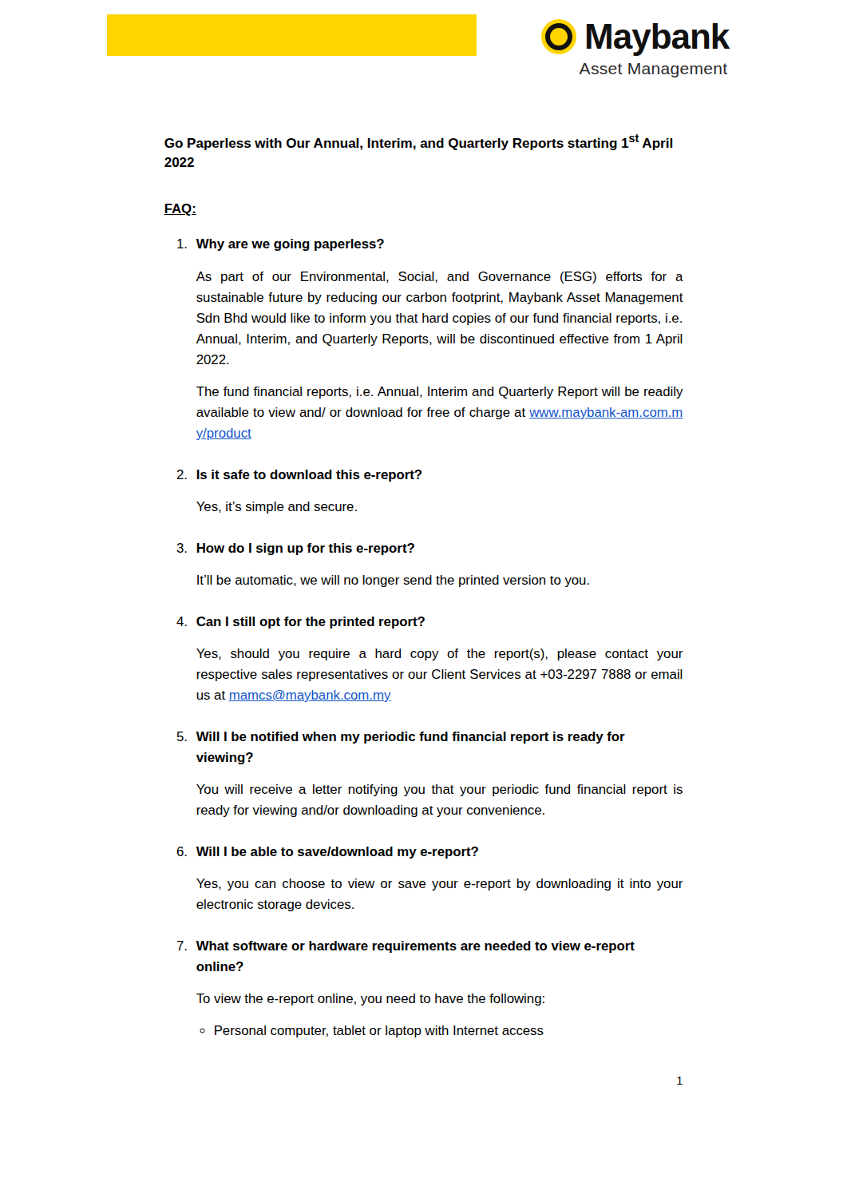Maybank
Asset Management
Go Paperless with Our Annual, Interim, and Quarterly Reports starting 1st April 2022
FAQ:
Why are we going paperless?
As part of our Environmental, Social, and Governance (ESG) efforts for a sustainable future by reducing our carbon footprint, Maybank Asset Management Sdn Bhd would like to inform you that hard copies of our fund financial reports, i.e. Annual, Interim, and Quarterly Reports, will be discontinued effective from 1 April 2022.
The fund financial reports, i.e. Annual, Interim and Quarterly Report will be readily available to view and/ or download for free of charge at www.maybank-am.com.my/product
Is it safe to download this e-report?
Yes, it’s simple and secure.
How do I sign up for this e-report?
It’ll be automatic, we will no longer send the printed version to you.
Can I still opt for the printed report?
Yes, should you require a hard copy of the report(s), please contact your respective sales representatives or our Client Services at +03-2297 7888 or email us at mamcs@maybank.com.my
Will I be notified when my periodic fund financial report is ready for viewing?
You will receive a letter notifying you that your periodic fund financial report is ready for viewing and/or downloading at your convenience.
Will I be able to save/download my e-report?
Yes, you can choose to view or save your e-report by downloading it into your electronic storage devices.
What software or hardware requirements are needed to view e-report online?
To view the e-report online, you need to have the following:
Personal computer, tablet or laptop with Internet access
1